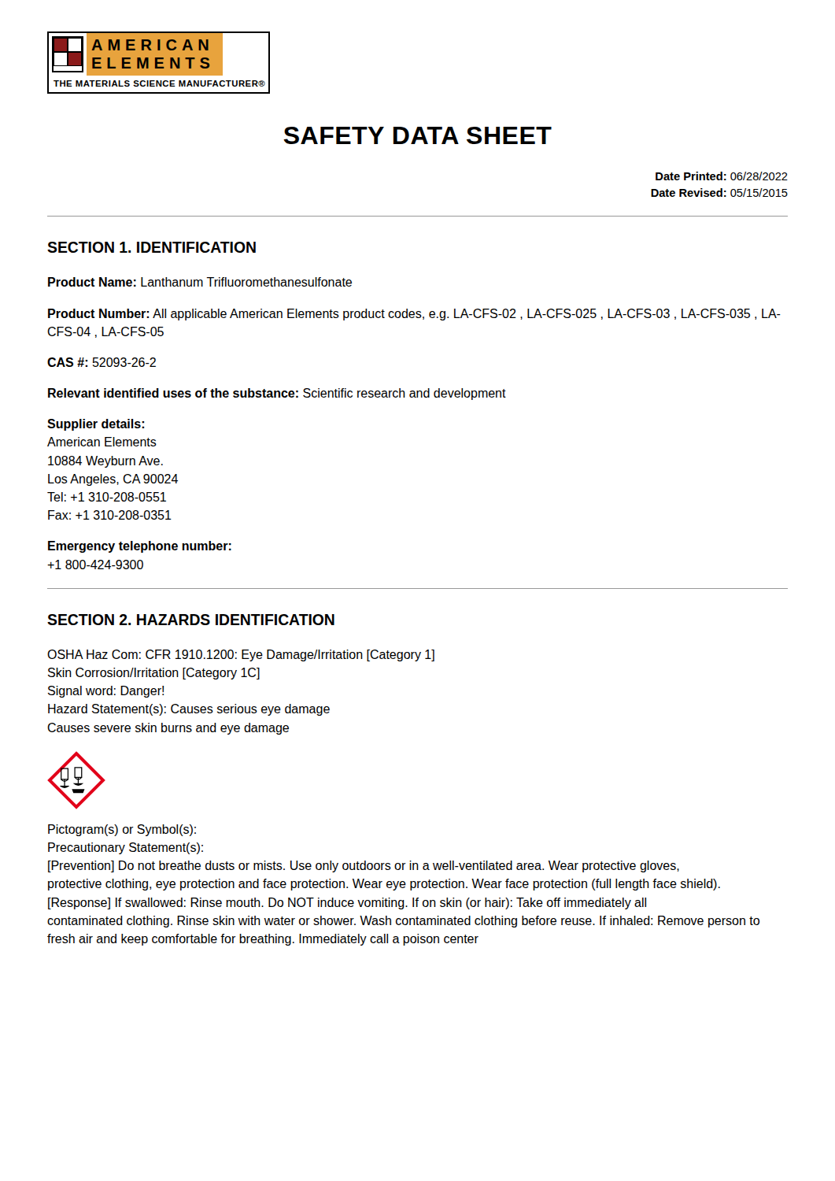AMERICAN
ELEMENTS
THE MATERIALS SCIENCE MANUFACTURER®
SAFETY DATA SHEET
Date Printed: 06/28/2022
Date Revised: 05/15/2015
SECTION 1. IDENTIFICATION
Product Name: Lanthanum Trifluoromethanesulfonate
Product Number: All applicable American Elements product codes, e.g. LA-CFS-02 , LA-CFS-025 , LA-CFS-03 , LA-CFS-035 , LA-CFS-04 , LA-CFS-05
CAS #: 52093-26-2
Relevant identified uses of the substance: Scientific research and development
Supplier details:
American Elements
10884 Weyburn Ave.
Los Angeles, CA 90024
Tel: +1 310-208-0551
Fax: +1 310-208-0351
Emergency telephone number:
+1 800-424-9300
SECTION 2. HAZARDS IDENTIFICATION
OSHA Haz Com: CFR 1910.1200: Eye Damage/Irritation [Category 1]
Skin Corrosion/Irritation [Category 1C]
Signal word: Danger!
Hazard Statement(s): Causes serious eye damage
Causes severe skin burns and eye damage
Pictogram(s) or Symbol(s):
Precautionary Statement(s):
[Prevention] Do not breathe dusts or mists. Use only outdoors or in a well-ventilated area. Wear protective gloves,
protective clothing, eye protection and face protection. Wear eye protection. Wear face protection (full length face shield).
[Response] If swallowed: Rinse mouth. Do NOT induce vomiting. If on skin (or hair): Take off immediately all
contaminated clothing. Rinse skin with water or shower. Wash contaminated clothing before reuse. If inhaled: Remove person to fresh air and keep comfortable for breathing. Immediately call a poison center